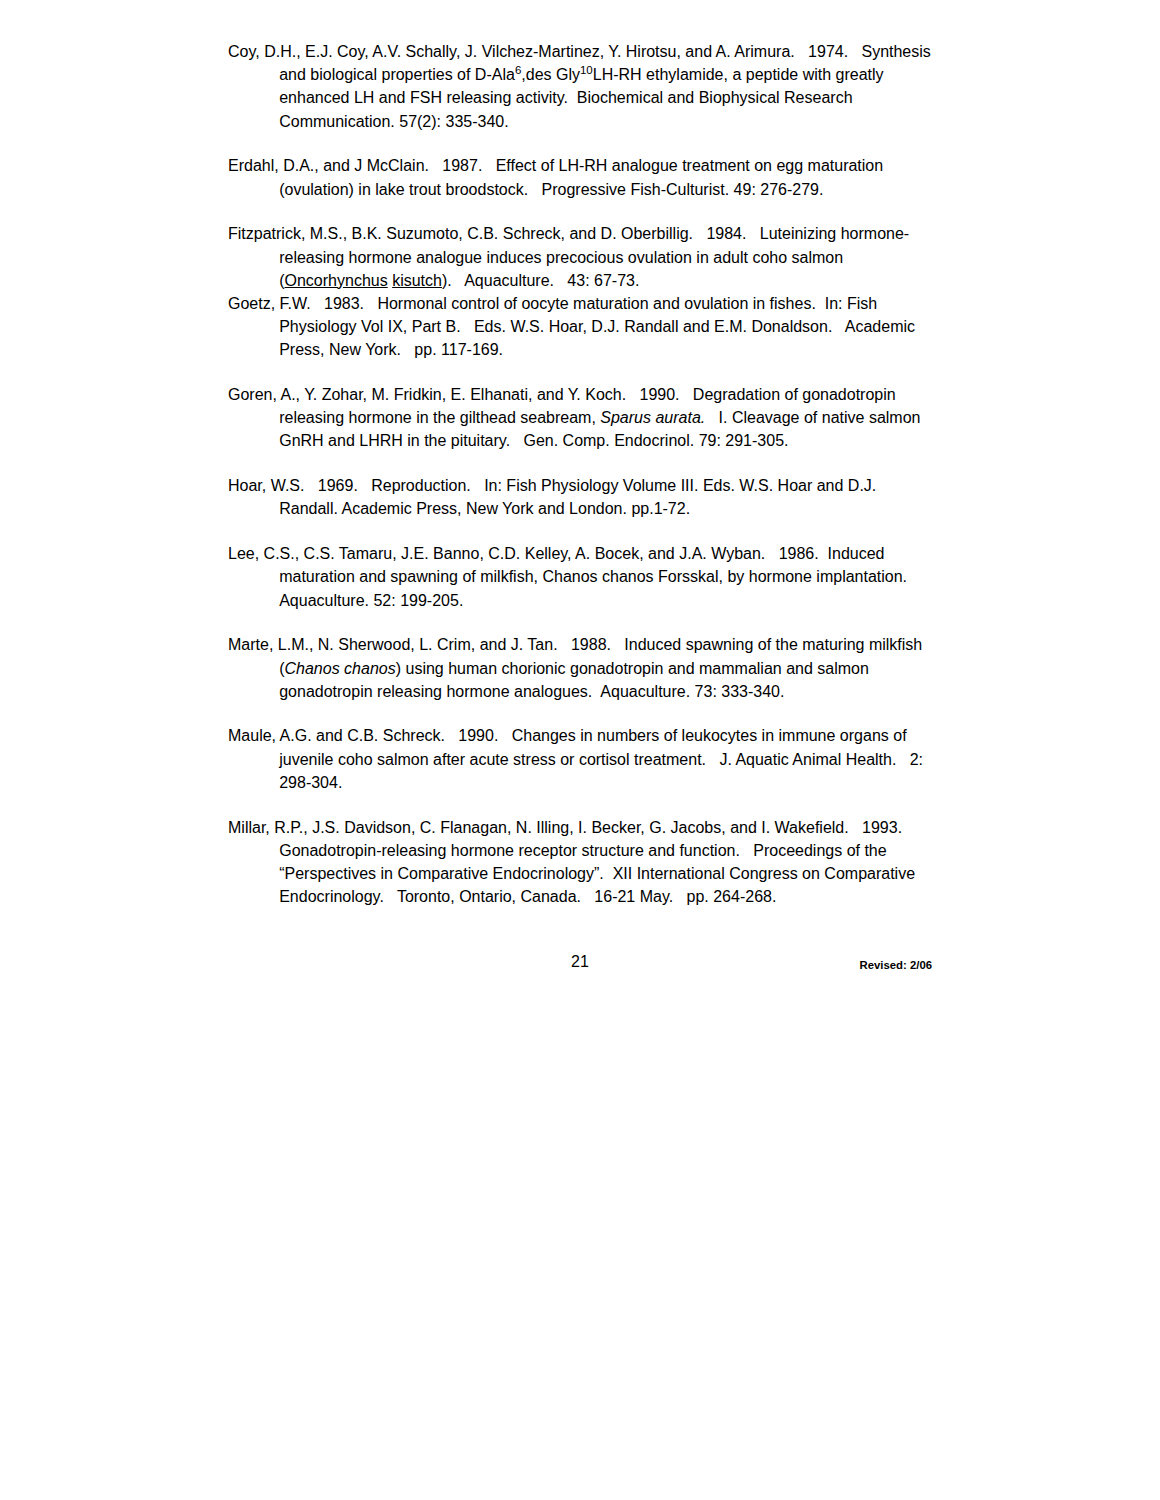Coy, D.H., E.J. Coy, A.V. Schally, J. Vilchez-Martinez, Y. Hirotsu, and A. Arimura. 1974. Synthesis and biological properties of D-Ala6,des Gly10LH-RH ethylamide, a peptide with greatly enhanced LH and FSH releasing activity. Biochemical and Biophysical Research Communication. 57(2): 335-340.
Erdahl, D.A., and J McClain. 1987. Effect of LH-RH analogue treatment on egg maturation (ovulation) in lake trout broodstock. Progressive Fish-Culturist. 49: 276-279.
Fitzpatrick, M.S., B.K. Suzumoto, C.B. Schreck, and D. Oberbillig. 1984. Luteinizing hormone-releasing hormone analogue induces precocious ovulation in adult coho salmon (Oncorhynchus kisutch). Aquaculture. 43: 67-73.
Goetz, F.W. 1983. Hormonal control of oocyte maturation and ovulation in fishes. In: Fish Physiology Vol IX, Part B. Eds. W.S. Hoar, D.J. Randall and E.M. Donaldson. Academic Press, New York. pp. 117-169.
Goren, A., Y. Zohar, M. Fridkin, E. Elhanati, and Y. Koch. 1990. Degradation of gonadotropin releasing hormone in the gilthead seabream, Sparus aurata. I. Cleavage of native salmon GnRH and LHRH in the pituitary. Gen. Comp. Endocrinol. 79: 291-305.
Hoar, W.S. 1969. Reproduction. In: Fish Physiology Volume III. Eds. W.S. Hoar and D.J. Randall. Academic Press, New York and London. pp.1-72.
Lee, C.S., C.S. Tamaru, J.E. Banno, C.D. Kelley, A. Bocek, and J.A. Wyban. 1986. Induced maturation and spawning of milkfish, Chanos chanos Forsskal, by hormone implantation. Aquaculture. 52: 199-205.
Marte, L.M., N. Sherwood, L. Crim, and J. Tan. 1988. Induced spawning of the maturing milkfish (Chanos chanos) using human chorionic gonadotropin and mammalian and salmon gonadotropin releasing hormone analogues. Aquaculture. 73: 333-340.
Maule, A.G. and C.B. Schreck. 1990. Changes in numbers of leukocytes in immune organs of juvenile coho salmon after acute stress or cortisol treatment. J. Aquatic Animal Health. 2: 298-304.
Millar, R.P., J.S. Davidson, C. Flanagan, N. Illing, I. Becker, G. Jacobs, and I. Wakefield. 1993. Gonadotropin-releasing hormone receptor structure and function. Proceedings of the “Perspectives in Comparative Endocrinology”. XII International Congress on Comparative Endocrinology. Toronto, Ontario, Canada. 16-21 May. pp. 264-268.
21
Revised: 2/06